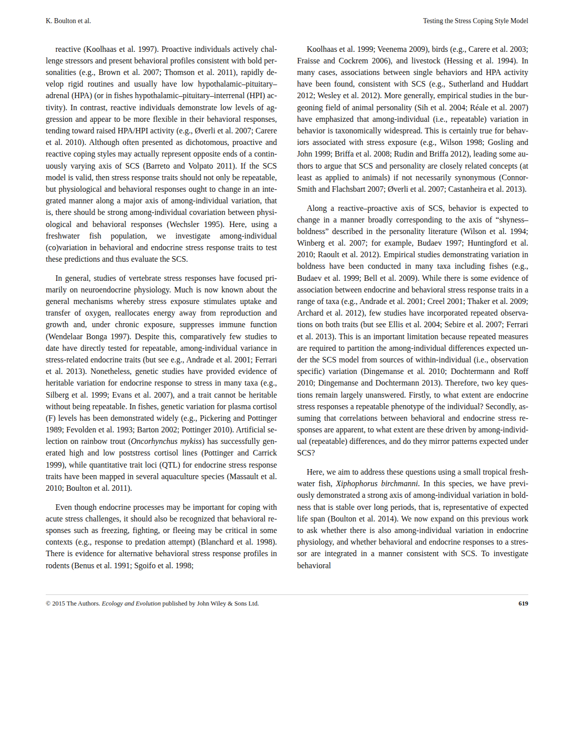K. Boulton et al.
Testing the Stress Coping Style Model
reactive (Koolhaas et al. 1997). Proactive individuals actively challenge stressors and present behavioral profiles consistent with bold personalities (e.g., Brown et al. 2007; Thomson et al. 2011), rapidly develop rigid routines and usually have low hypothalamic–pituitary–adrenal (HPA) (or in fishes hypothalamic–pituitary–interrenal (HPI) activity). In contrast, reactive individuals demonstrate low levels of aggression and appear to be more flexible in their behavioral responses, tending toward raised HPA/HPI activity (e.g., Øverli et al. 2007; Carere et al. 2010). Although often presented as dichotomous, proactive and reactive coping styles may actually represent opposite ends of a continuously varying axis of SCS (Barreto and Volpato 2011). If the SCS model is valid, then stress response traits should not only be repeatable, but physiological and behavioral responses ought to change in an integrated manner along a major axis of among-individual variation, that is, there should be strong among-individual covariation between physiological and behavioral responses (Wechsler 1995). Here, using a freshwater fish population, we investigate among-individual (co)variation in behavioral and endocrine stress response traits to test these predictions and thus evaluate the SCS.
In general, studies of vertebrate stress responses have focused primarily on neuroendocrine physiology. Much is now known about the general mechanisms whereby stress exposure stimulates uptake and transfer of oxygen, reallocates energy away from reproduction and growth and, under chronic exposure, suppresses immune function (Wendelaar Bonga 1997). Despite this, comparatively few studies to date have directly tested for repeatable, among-individual variance in stress-related endocrine traits (but see e.g., Andrade et al. 2001; Ferrari et al. 2013). Nonetheless, genetic studies have provided evidence of heritable variation for endocrine response to stress in many taxa (e.g., Silberg et al. 1999; Evans et al. 2007), and a trait cannot be heritable without being repeatable. In fishes, genetic variation for plasma cortisol (F) levels has been demonstrated widely (e.g., Pickering and Pottinger 1989; Fevolden et al. 1993; Barton 2002; Pottinger 2010). Artificial selection on rainbow trout (Oncorhynchus mykiss) has successfully generated high and low poststress cortisol lines (Pottinger and Carrick 1999), while quantitative trait loci (QTL) for endocrine stress response traits have been mapped in several aquaculture species (Massault et al. 2010; Boulton et al. 2011).
Even though endocrine processes may be important for coping with acute stress challenges, it should also be recognized that behavioral responses such as freezing, fighting, or fleeing may be critical in some contexts (e.g., response to predation attempt) (Blanchard et al. 1998). There is evidence for alternative behavioral stress response profiles in rodents (Benus et al. 1991; Sgoifo et al. 1998;
Koolhaas et al. 1999; Veenema 2009), birds (e.g., Carere et al. 2003; Fraisse and Cockrem 2006), and livestock (Hessing et al. 1994). In many cases, associations between single behaviors and HPA activity have been found, consistent with SCS (e.g., Sutherland and Huddart 2012; Wesley et al. 2012). More generally, empirical studies in the burgeoning field of animal personality (Sih et al. 2004; Réale et al. 2007) have emphasized that among-individual (i.e., repeatable) variation in behavior is taxonomically widespread. This is certainly true for behaviors associated with stress exposure (e.g., Wilson 1998; Gosling and John 1999; Briffa et al. 2008; Rudin and Briffa 2012), leading some authors to argue that SCS and personality are closely related concepts (at least as applied to animals) if not necessarily synonymous (Connor-Smith and Flachsbart 2007; Øverli et al. 2007; Castanheira et al. 2013).
Along a reactive–proactive axis of SCS, behavior is expected to change in a manner broadly corresponding to the axis of “shyness–boldness” described in the personality literature (Wilson et al. 1994; Winberg et al. 2007; for example, Budaev 1997; Huntingford et al. 2010; Raoult et al. 2012). Empirical studies demonstrating variation in boldness have been conducted in many taxa including fishes (e.g., Budaev et al. 1999; Bell et al. 2009). While there is some evidence of association between endocrine and behavioral stress response traits in a range of taxa (e.g., Andrade et al. 2001; Creel 2001; Thaker et al. 2009; Archard et al. 2012), few studies have incorporated repeated observations on both traits (but see Ellis et al. 2004; Sebire et al. 2007; Ferrari et al. 2013). This is an important limitation because repeated measures are required to partition the among-individual differences expected under the SCS model from sources of within-individual (i.e., observation specific) variation (Dingemanse et al. 2010; Dochtermann and Roff 2010; Dingemanse and Dochtermann 2013). Therefore, two key questions remain largely unanswered. Firstly, to what extent are endocrine stress responses a repeatable phenotype of the individual? Secondly, assuming that correlations between behavioral and endocrine stress responses are apparent, to what extent are these driven by among-individual (repeatable) differences, and do they mirror patterns expected under SCS?
Here, we aim to address these questions using a small tropical freshwater fish, Xiphophorus birchmanni. In this species, we have previously demonstrated a strong axis of among-individual variation in boldness that is stable over long periods, that is, representative of expected life span (Boulton et al. 2014). We now expand on this previous work to ask whether there is also among-individual variation in endocrine physiology, and whether behavioral and endocrine responses to a stressor are integrated in a manner consistent with SCS. To investigate behavioral
© 2015 The Authors. Ecology and Evolution published by John Wiley & Sons Ltd.
619